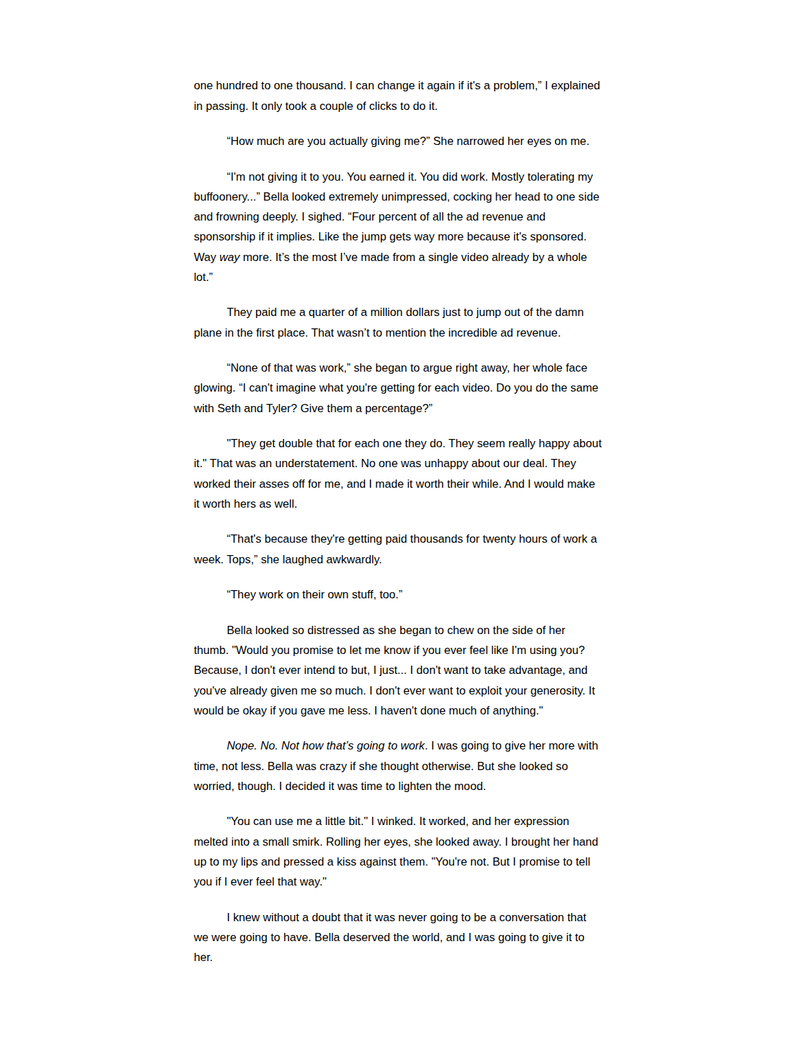one hundred to one thousand. I can change it again if it's a problem,” I explained in passing. It only took a couple of clicks to do it.
“How much are you actually giving me?” She narrowed her eyes on me.
“I'm not giving it to you. You earned it. You did work. Mostly tolerating my buffoonery...” Bella looked extremely unimpressed, cocking her head to one side and frowning deeply. I sighed. “Four percent of all the ad revenue and sponsorship if it implies. Like the jump gets way more because it's sponsored. Way way more. It’s the most I’ve made from a single video already by a whole lot.”
They paid me a quarter of a million dollars just to jump out of the damn plane in the first place. That wasn’t to mention the incredible ad revenue.
“None of that was work,” she began to argue right away, her whole face glowing. “I can't imagine what you're getting for each video. Do you do the same with Seth and Tyler? Give them a percentage?”
"They get double that for each one they do. They seem really happy about it." That was an understatement. No one was unhappy about our deal. They worked their asses off for me, and I made it worth their while. And I would make it worth hers as well.
“That's because they're getting paid thousands for twenty hours of work a week. Tops,” she laughed awkwardly.
“They work on their own stuff, too.”
Bella looked so distressed as she began to chew on the side of her thumb. "Would you promise to let me know if you ever feel like I'm using you? Because, I don't ever intend to but, I just... I don't want to take advantage, and you've already given me so much. I don't ever want to exploit your generosity. It would be okay if you gave me less. I haven't done much of anything."
Nope. No. Not how that’s going to work. I was going to give her more with time, not less. Bella was crazy if she thought otherwise. But she looked so worried, though. I decided it was time to lighten the mood.
"You can use me a little bit." I winked. It worked, and her expression melted into a small smirk. Rolling her eyes, she looked away. I brought her hand up to my lips and pressed a kiss against them. "You're not. But I promise to tell you if I ever feel that way."
I knew without a doubt that it was never going to be a conversation that we were going to have. Bella deserved the world, and I was going to give it to her.